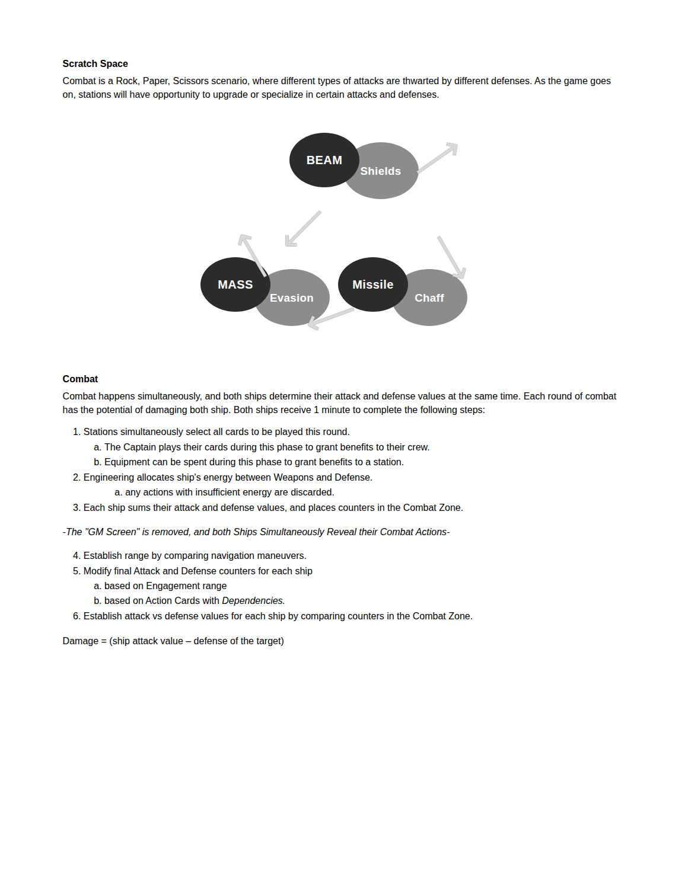Scratch Space
Combat is a Rock, Paper, Scissors scenario, where different types of attacks are thwarted by different defenses. As the game goes on, stations will have opportunity to upgrade or specialize in certain attacks and defenses.
BEAM
Shields
Missile
Chaff
MASS
Evasion
⟶
⟶
⟶
⟶
⟶
Combat
Combat happens simultaneously, and both ships determine their attack and defense values at the same time. Each round of combat has the potential of damaging both ship. Both ships receive 1 minute to complete the following steps:
Stations simultaneously select all cards to be played this round.
The Captain plays their cards during this phase to grant benefits to their crew.
Equipment can be spent during this phase to grant benefits to a station.
Engineering allocates ship's energy between Weapons and Defense.
any actions with insufficient energy are discarded.
Each ship sums their attack and defense values, and places counters in the Combat Zone.
-The "GM Screen" is removed, and both Ships Simultaneously Reveal their Combat Actions-
Establish range by comparing navigation maneuvers.
Modify final Attack and Defense counters for each ship
based on Engagement range
based on Action Cards with Dependencies.
Establish attack vs defense values for each ship by comparing counters in the Combat Zone.
Damage = (ship attack value – defense of the target)